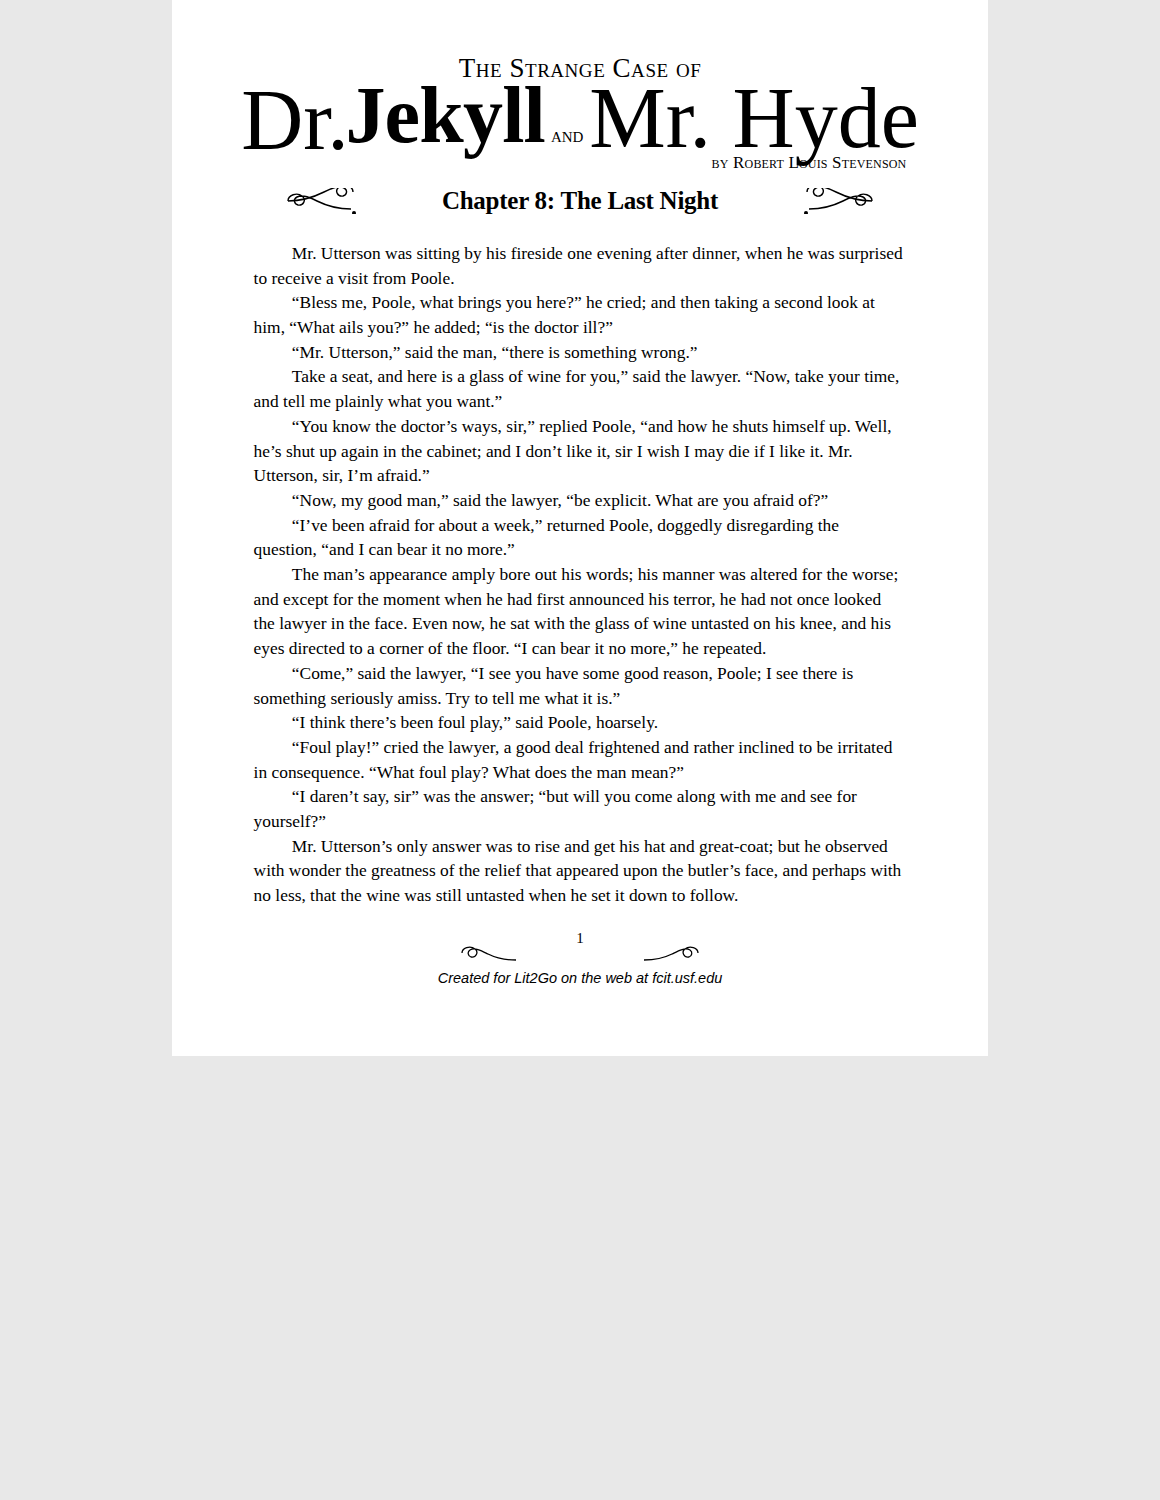The Strange Case of
Dr. Jekyll and Mr. Hyde
by Robert Louis Stevenson
Chapter 8: The Last Night
Mr. Utterson was sitting by his fireside one evening after dinner, when he was surprised to receive a visit from Poole.
“Bless me, Poole, what brings you here?” he cried; and then taking a second look at him, “What ails you?” he added; “is the doctor ill?”
“Mr. Utterson,” said the man, “there is something wrong.”
Take a seat, and here is a glass of wine for you,” said the lawyer. “Now, take your time, and tell me plainly what you want.”
“You know the doctor’s ways, sir,” replied Poole, “and how he shuts himself up. Well, he’s shut up again in the cabinet; and I don’t like it, sir I wish I may die if I like it. Mr. Utterson, sir, I’m afraid.”
“Now, my good man,” said the lawyer, “be explicit. What are you afraid of?”
“I’ve been afraid for about a week,” returned Poole, doggedly disregarding the question, “and I can bear it no more.”
The man’s appearance amply bore out his words; his manner was altered for the worse; and except for the moment when he had first announced his terror, he had not once looked the lawyer in the face. Even now, he sat with the glass of wine untasted on his knee, and his eyes directed to a corner of the floor. “I can bear it no more,” he repeated.
“Come,” said the lawyer, “I see you have some good reason, Poole; I see there is something seriously amiss. Try to tell me what it is.”
“I think there’s been foul play,” said Poole, hoarsely.
“Foul play!” cried the lawyer, a good deal frightened and rather inclined to be irritated in consequence. “What foul play? What does the man mean?”
“I daren’t say, sir” was the answer; “but will you come along with me and see for yourself?”
Mr. Utterson’s only answer was to rise and get his hat and great-coat; but he observed with wonder the greatness of the relief that appeared upon the butler’s face, and perhaps with no less, that the wine was still untasted when he set it down to follow.
1
Created for Lit2Go on the web at fcit.usf.edu